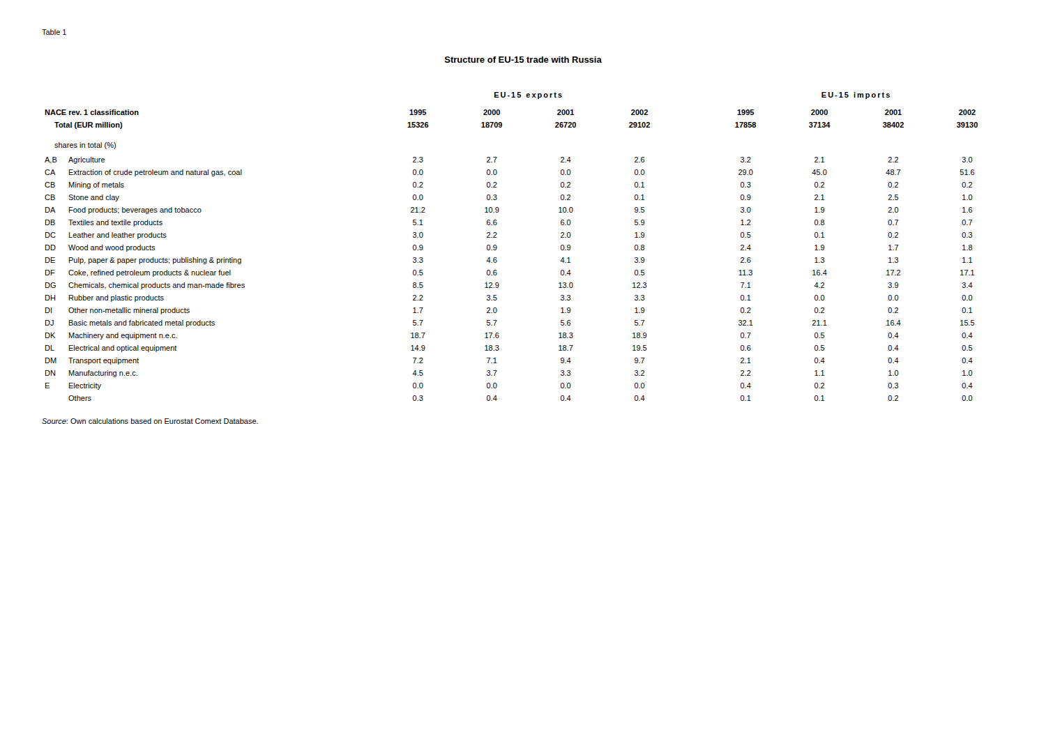Table 1
Structure of EU-15 trade with Russia
| | EU-15 exports | | EU-15 imports |
| --- | --- | --- | --- |
| NACE rev. 1 classification | 1995 | 2000 | 2001 | 2002 | | 1995 | 2000 | 2001 | 2002 |
| Total (EUR million) | 15326 | 18709 | 26720 | 29102 | | 17858 | 37134 | 38402 | 39130 |
| shares in total (%) | | | |
| A,B | Agriculture | 2.3 | 2.7 | 2.4 | 2.6 | | 3.2 | 2.1 | 2.2 | 3.0 |
| CA | Extraction of crude petroleum and natural gas, coal | 0.0 | 0.0 | 0.0 | 0.0 | | 29.0 | 45.0 | 48.7 | 51.6 |
| CB | Mining of metals | 0.2 | 0.2 | 0.2 | 0.1 | | 0.3 | 0.2 | 0.2 | 0.2 |
| CB | Stone and clay | 0.0 | 0.3 | 0.2 | 0.1 | | 0.9 | 2.1 | 2.5 | 1.0 |
| DA | Food products; beverages and tobacco | 21.2 | 10.9 | 10.0 | 9.5 | | 3.0 | 1.9 | 2.0 | 1.6 |
| DB | Textiles and textile products | 5.1 | 6.6 | 6.0 | 5.9 | | 1.2 | 0.8 | 0.7 | 0.7 |
| DC | Leather and leather products | 3.0 | 2.2 | 2.0 | 1.9 | | 0.5 | 0.1 | 0.2 | 0.3 |
| DD | Wood and wood products | 0.9 | 0.9 | 0.9 | 0.8 | | 2.4 | 1.9 | 1.7 | 1.8 |
| DE | Pulp, paper & paper products; publishing & printing | 3.3 | 4.6 | 4.1 | 3.9 | | 2.6 | 1.3 | 1.3 | 1.1 |
| DF | Coke, refined petroleum products & nuclear fuel | 0.5 | 0.6 | 0.4 | 0.5 | | 11.3 | 16.4 | 17.2 | 17.1 |
| DG | Chemicals, chemical products and man-made fibres | 8.5 | 12.9 | 13.0 | 12.3 | | 7.1 | 4.2 | 3.9 | 3.4 |
| DH | Rubber and plastic products | 2.2 | 3.5 | 3.3 | 3.3 | | 0.1 | 0.0 | 0.0 | 0.0 |
| DI | Other non-metallic mineral products | 1.7 | 2.0 | 1.9 | 1.9 | | 0.2 | 0.2 | 0.2 | 0.1 |
| DJ | Basic metals and fabricated metal products | 5.7 | 5.7 | 5.6 | 5.7 | | 32.1 | 21.1 | 16.4 | 15.5 |
| DK | Machinery and equipment n.e.c. | 18.7 | 17.6 | 18.3 | 18.9 | | 0.7 | 0.5 | 0.4 | 0.4 |
| DL | Electrical and optical equipment | 14.9 | 18.3 | 18.7 | 19.5 | | 0.6 | 0.5 | 0.4 | 0.5 |
| DM | Transport equipment | 7.2 | 7.1 | 9.4 | 9.7 | | 2.1 | 0.4 | 0.4 | 0.4 |
| DN | Manufacturing n.e.c. | 4.5 | 3.7 | 3.3 | 3.2 | | 2.2 | 1.1 | 1.0 | 1.0 |
| E | Electricity | 0.0 | 0.0 | 0.0 | 0.0 | | 0.4 | 0.2 | 0.3 | 0.4 |
| | Others | 0.3 | 0.4 | 0.4 | 0.4 | | 0.1 | 0.1 | 0.2 | 0.0 |
Source: Own calculations based on Eurostat Comext Database.